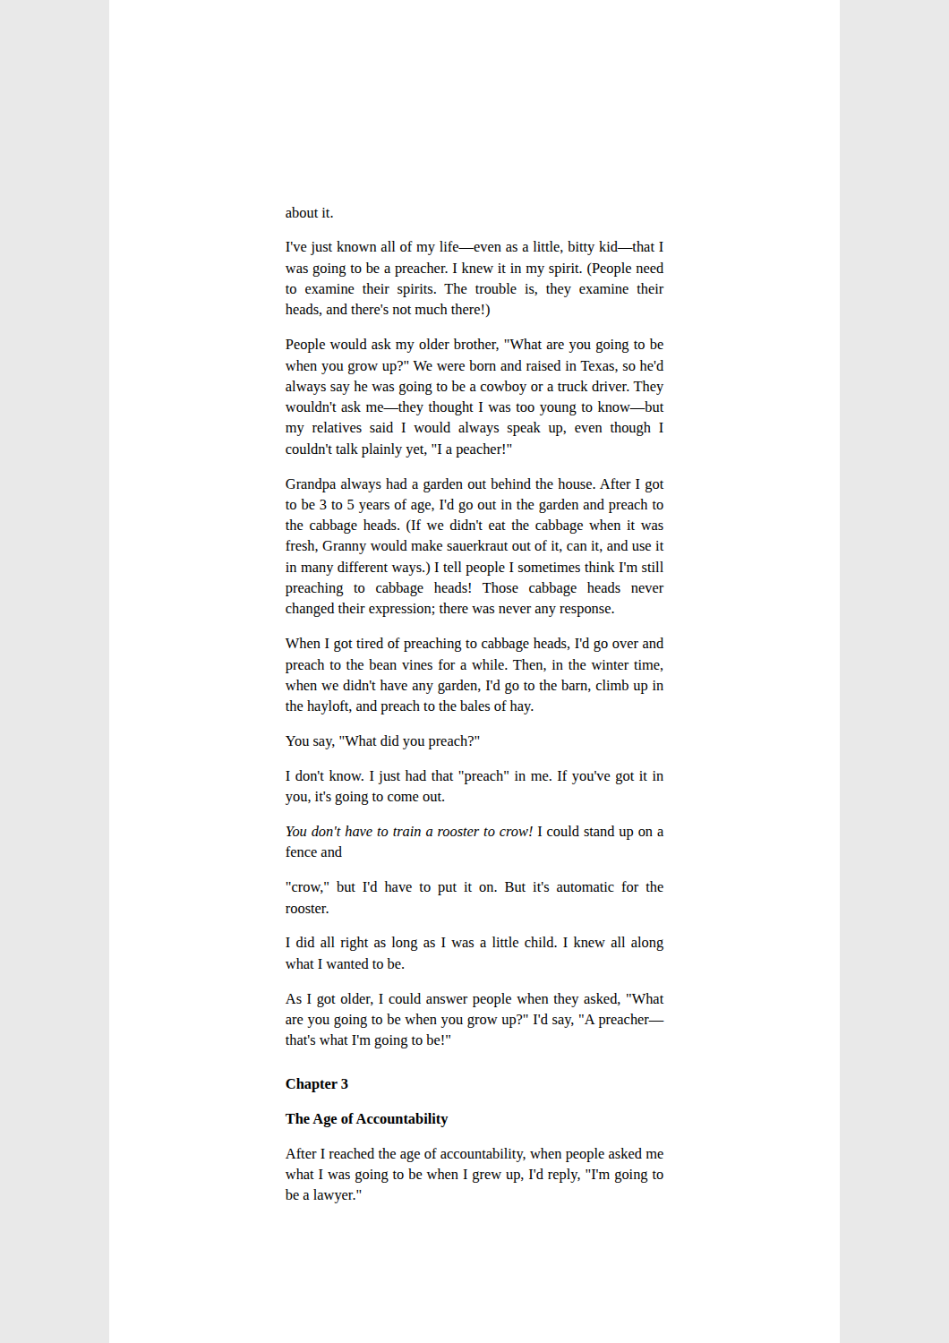about it.
I've just known all of my life—even as a little, bitty kid—that I was going to be a preacher. I knew it in my spirit. (People need to examine their spirits. The trouble is, they examine their heads, and there's not much there!)
People would ask my older brother, "What are you going to be when you grow up?" We were born and raised in Texas, so he'd always say he was going to be a cowboy or a truck driver. They wouldn't ask me—they thought I was too young to know—but my relatives said I would always speak up, even though I couldn't talk plainly yet, "I a peacher!"
Grandpa always had a garden out behind the house. After I got to be 3 to 5 years of age, I'd go out in the garden and preach to the cabbage heads. (If we didn't eat the cabbage when it was fresh, Granny would make sauerkraut out of it, can it, and use it in many different ways.) I tell people I sometimes think I'm still preaching to cabbage heads! Those cabbage heads never changed their expression; there was never any response.
When I got tired of preaching to cabbage heads, I'd go over and preach to the bean vines for a while. Then, in the winter time, when we didn't have any garden, I'd go to the barn, climb up in the hayloft, and preach to the bales of hay.
You say, "What did you preach?"
I don't know. I just had that "preach" in me. If you've got it in you, it's going to come out.
You don't have to train a rooster to crow! I could stand up on a fence and
"crow," but I'd have to put it on. But it's automatic for the rooster.
I did all right as long as I was a little child. I knew all along what I wanted to be.
As I got older, I could answer people when they asked, "What are you going to be when you grow up?" I'd say, "A preacher—that's what I'm going to be!"
Chapter 3
The Age of Accountability
After I reached the age of accountability, when people asked me what I was going to be when I grew up, I'd reply, "I'm going to be a lawyer."